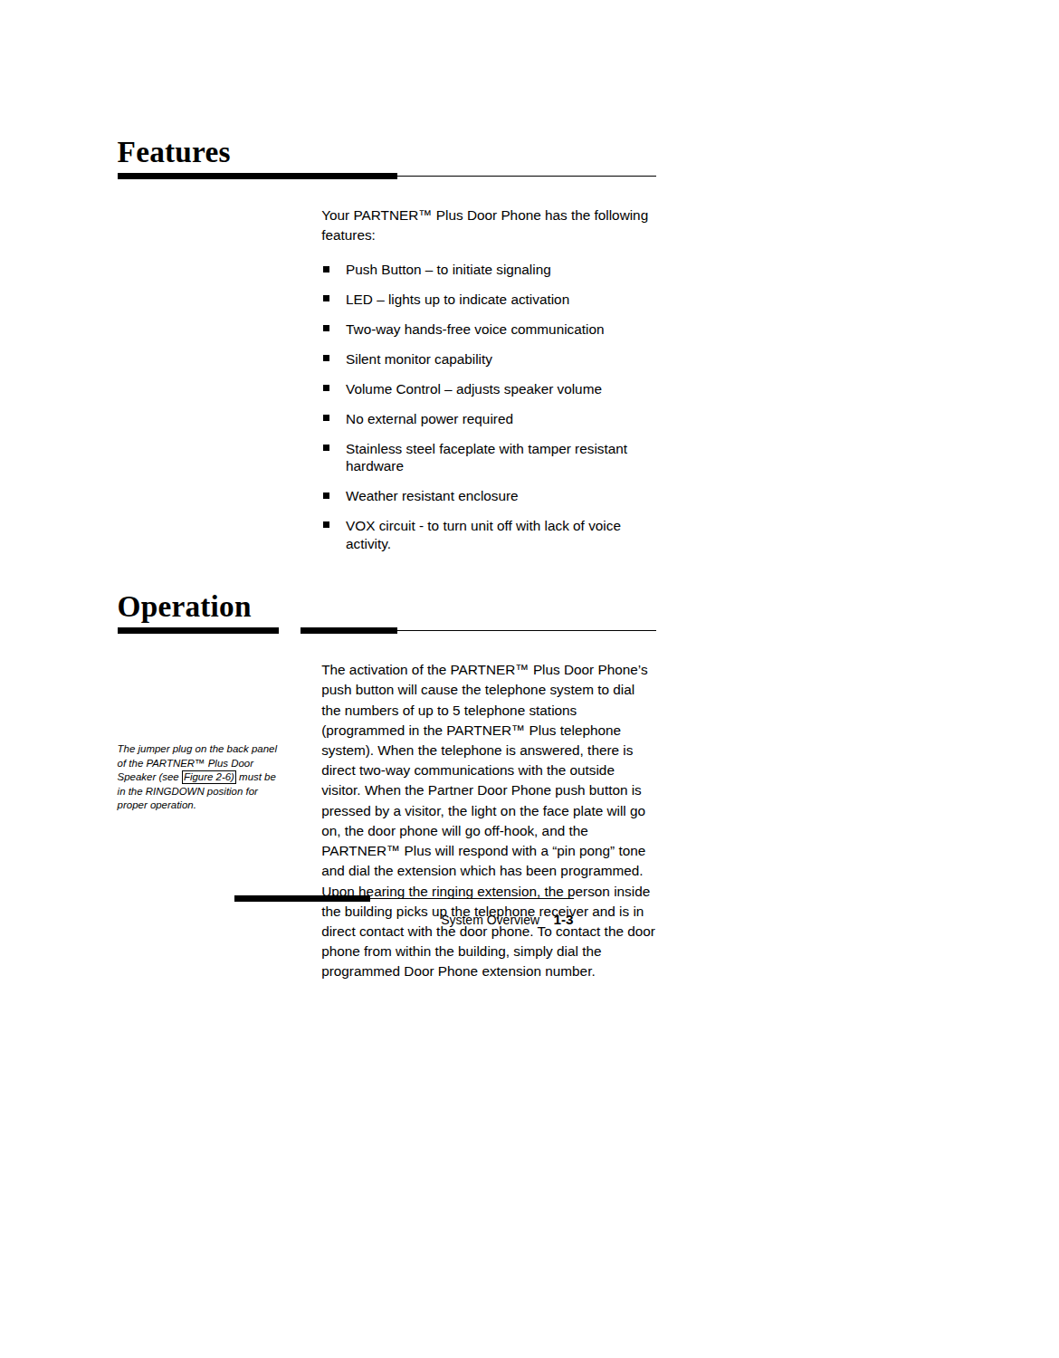Features
Your PARTNER™ Plus Door Phone has the following features:
Push Button – to initiate signaling
LED – lights up to indicate activation
Two-way hands-free voice communication
Silent monitor capability
Volume Control – adjusts speaker volume
No external power required
Stainless steel faceplate with tamper resistant hardware
Weather resistant enclosure
VOX circuit - to turn unit off with lack of voice activity.
Operation
The jumper plug on the back panel of the PARTNER™ Plus Door Speaker (see Figure 2-6) must be in the RINGDOWN position for proper operation.
The activation of the PARTNER™ Plus Door Phone’s push button will cause the telephone system to dial the numbers of up to 5 telephone stations (programmed in the PARTNER™ Plus telephone system). When the telephone is answered, there is direct two-way communications with the outside visitor. When the Partner Door Phone push button is pressed by a visitor, the light on the face plate will go on, the door phone will go off-hook, and the PARTNER™ Plus will respond with a “pin pong” tone and dial the extension which has been programmed. Upon hearing the ringing extension, the person inside the building picks up the telephone receiver and is in direct contact with the door phone. To contact the door phone from within the building, simply dial the programmed Door Phone extension number.
System Overview 1-3